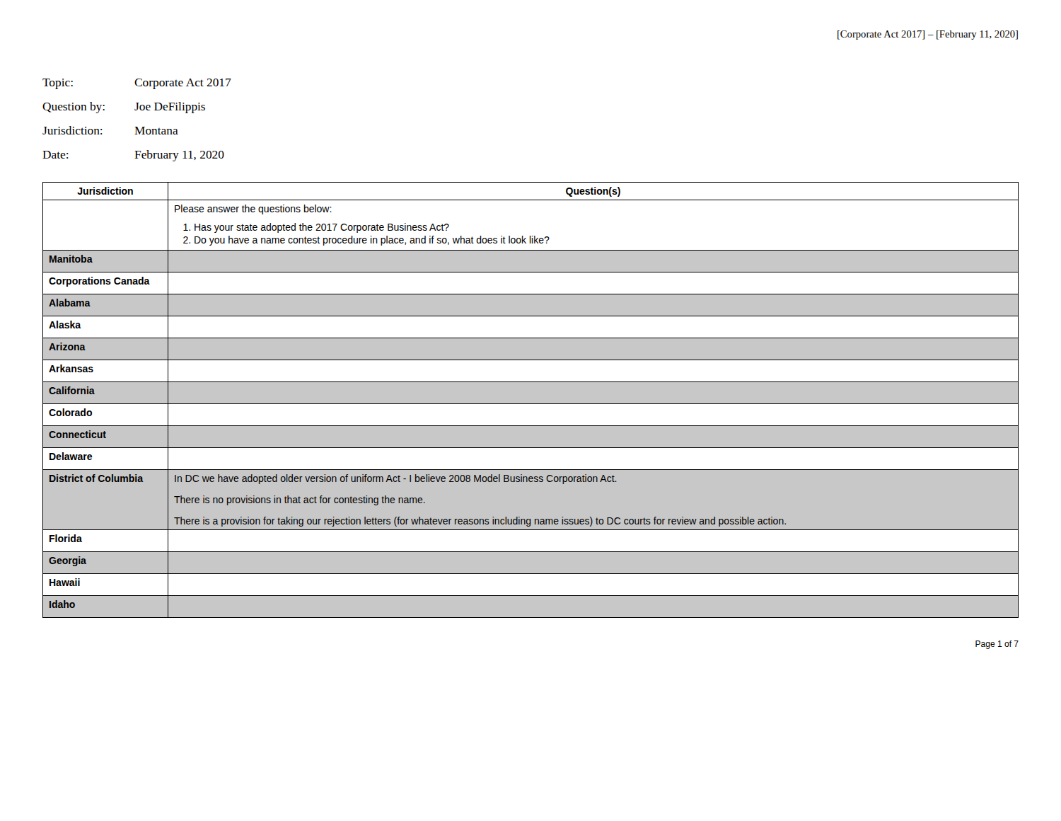[Corporate Act 2017] – [February 11, 2020]
Topic:
Corporate Act 2017
Question by:
Joe DeFilippis
Jurisdiction:
Montana
Date:
February 11, 2020
| Jurisdiction | Question(s) |
| --- | --- |
| | Please answer the questions below: Has your state adopted the 2017 Corporate Business Act? Do you have a name contest procedure in place, and if so, what does it look like? |
| Manitoba | |
| Corporations Canada | |
| Alabama | |
| Alaska | |
| Arizona | |
| Arkansas | |
| California | |
| Colorado | |
| Connecticut | |
| Delaware | |
| District of Columbia | In DC we have adopted older version of uniform Act - I believe 2008 Model Business Corporation Act. There is no provisions in that act for contesting the name. There is a provision for taking our rejection letters (for whatever reasons including name issues) to DC courts for review and possible action. |
| Florida | |
| Georgia | |
| Hawaii | |
| Idaho | |
Page 1 of 7